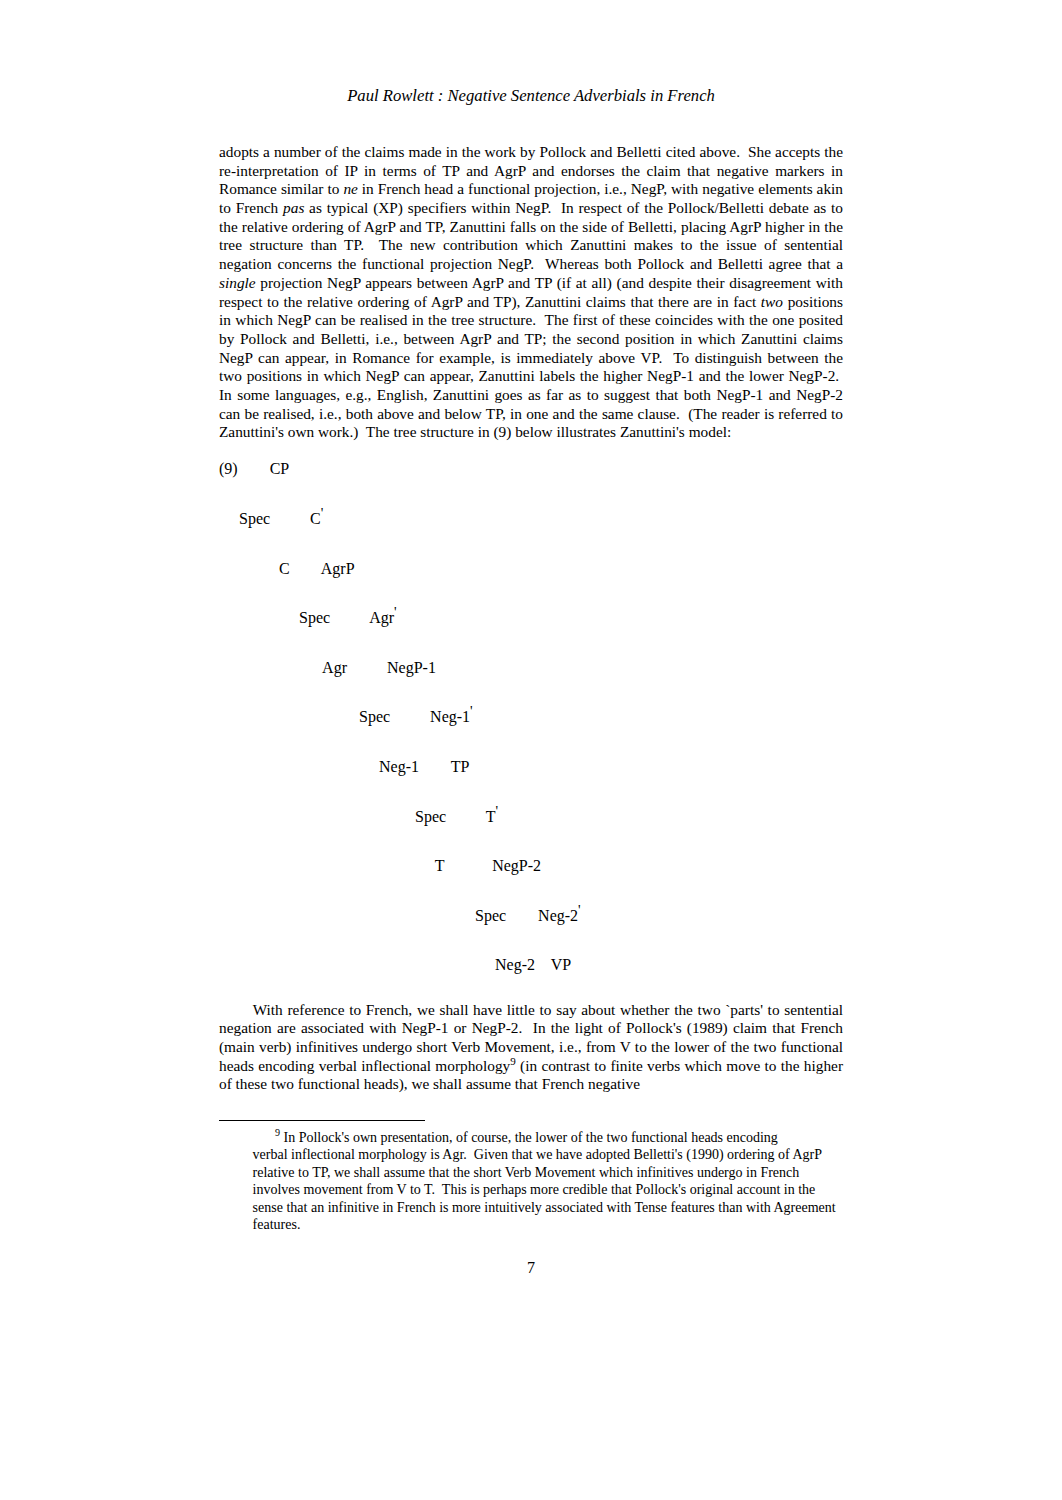Paul Rowlett : Negative Sentence Adverbials in French
adopts a number of the claims made in the work by Pollock and Belletti cited above. She accepts the re-interpretation of IP in terms of TP and AgrP and endorses the claim that negative markers in Romance similar to ne in French head a functional projection, i.e., NegP, with negative elements akin to French pas as typical (XP) specifiers within NegP. In respect of the Pollock/Belletti debate as to the relative ordering of AgrP and TP, Zanuttini falls on the side of Belletti, placing AgrP higher in the tree structure than TP. The new contribution which Zanuttini makes to the issue of sentential negation concerns the functional projection NegP. Whereas both Pollock and Belletti agree that a single projection NegP appears between AgrP and TP (if at all) (and despite their disagreement with respect to the relative ordering of AgrP and TP), Zanuttini claims that there are in fact two positions in which NegP can be realised in the tree structure. The first of these coincides with the one posited by Pollock and Belletti, i.e., between AgrP and TP; the second position in which Zanuttini claims NegP can appear, in Romance for example, is immediately above VP. To distinguish between the two positions in which NegP can appear, Zanuttini labels the higher NegP-1 and the lower NegP-2. In some languages, e.g., English, Zanuttini goes as far as to suggest that both NegP-1 and NegP-2 can be realised, i.e., both above and below TP, in one and the same clause. (The reader is referred to Zanuttini's own work.) The tree structure in (9) below illustrates Zanuttini's model:
(9) CP
Spec C'
C AgrP
Spec Agr'
Agr NegP-1
Spec Neg-1'
Neg-1 TP
Spec T'
T NegP-2
Spec Neg-2'
Neg-2 VP
With reference to French, we shall have little to say about whether the two `parts' to sentential negation are associated with NegP-1 or NegP-2. In the light of Pollock's (1989) claim that French (main verb) infinitives undergo short Verb Movement, i.e., from V to the lower of the two functional heads encoding verbal inflectional morphology9 (in contrast to finite verbs which move to the higher of these two functional heads), we shall assume that French negative
9 In Pollock's own presentation, of course, the lower of the two functional heads encodingverbal inflectional morphology is Agr. Given that we have adopted Belletti's (1990) ordering of AgrP relative to TP, we shall assume that the short Verb Movement which infinitives undergo in French involves movement from V to T. This is perhaps more credible that Pollock's original account in the sense that an infinitive in French is more intuitively associated with Tense features than with Agreement features.
7